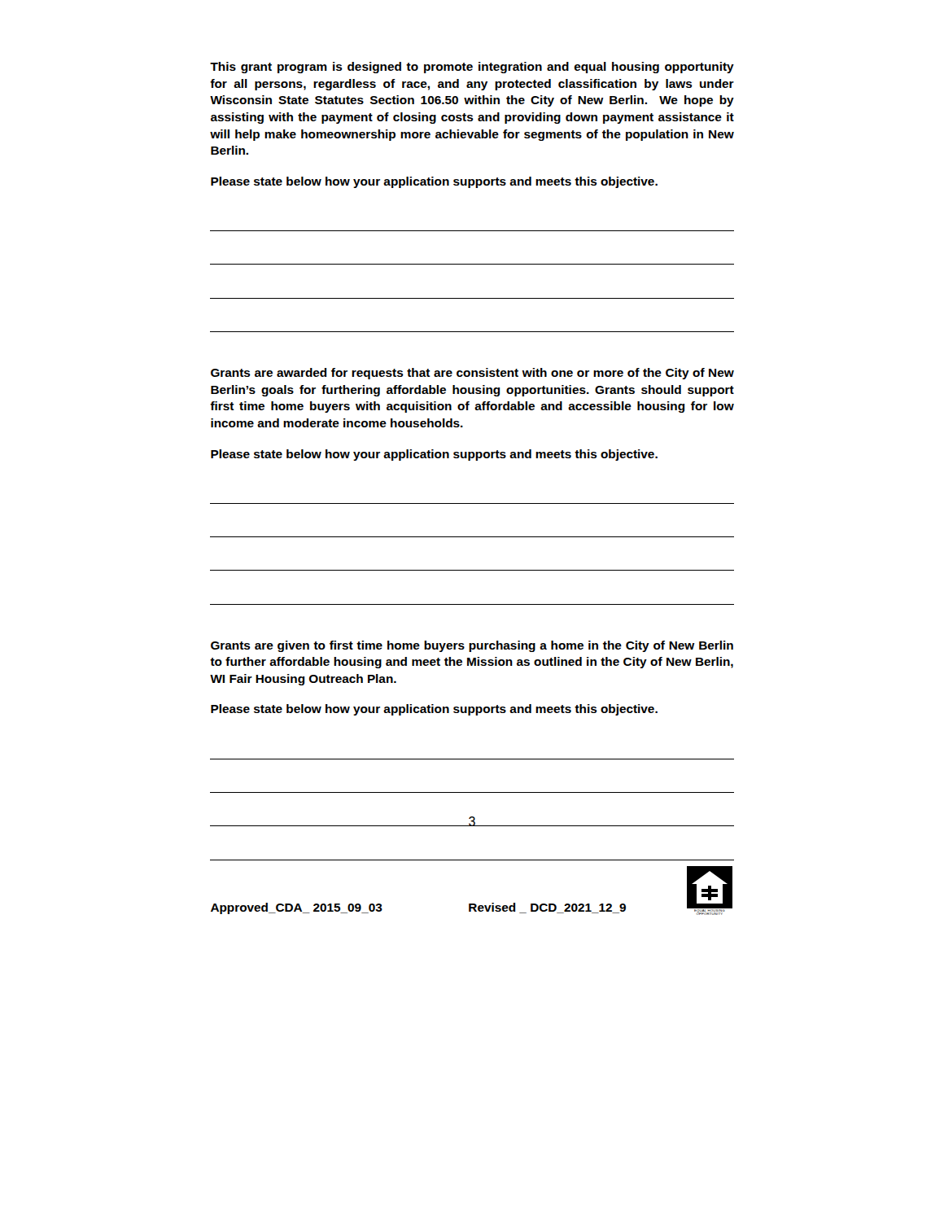This grant program is designed to promote integration and equal housing opportunity for all persons, regardless of race, and any protected classification by laws under Wisconsin State Statutes Section 106.50 within the City of New Berlin. We hope by assisting with the payment of closing costs and providing down payment assistance it will help make homeownership more achievable for segments of the population in New Berlin.
Please state below how your application supports and meets this objective.
Grants are awarded for requests that are consistent with one or more of the City of New Berlin’s goals for furthering affordable housing opportunities. Grants should support first time home buyers with acquisition of affordable and accessible housing for low income and moderate income households.
Please state below how your application supports and meets this objective.
Grants are given to first time home buyers purchasing a home in the City of New Berlin to further affordable housing and meet the Mission as outlined in the City of New Berlin, WI Fair Housing Outreach Plan.
Please state below how your application supports and meets this objective.
3
Approved_CDA_ 2015_09_03 Revised _ DCD_2021_12_9
EQUAL HOUSING
OPPORTUNITY